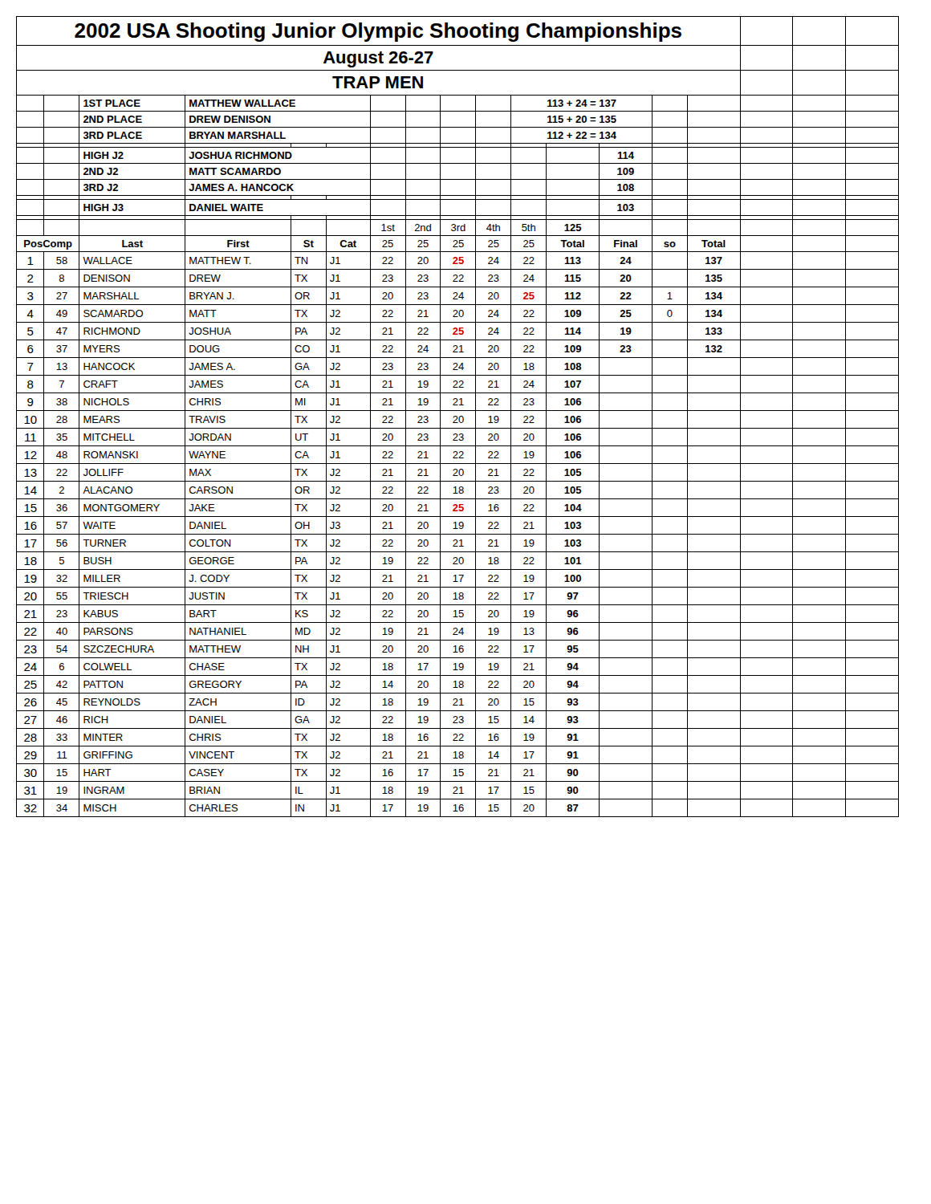| 2002 USA Shooting Junior Olympic Shooting Championships | | | |
| August 26-27 | | | |
| TRAP MEN | | | |
| | | 1ST PLACE | MATTHEW WALLACE | | | | | 113 + 24 = 137 | | | | | |
| | | 2ND PLACE | DREW DENISON | | | | | 115 + 20 = 135 | | | | | |
| | | 3RD PLACE | BRYAN MARSHALL | | | | | 112 + 22 = 134 | | | | | |
| | | HIGH J2 | JOSHUA RICHMOND | | | | | | | 114 | | | | | |
| | | 2ND J2 | MATT SCAMARDO | | | | | | | 109 | | | | | |
| | | 3RD J2 | JAMES A. HANCOCK | | | | | | | 108 | | | | | |
| | | HIGH J3 | DANIEL WAITE | | | | | | | 103 | | | | | |
| | | | | | | 1st | 2nd | 3rd | 4th | 5th | 125 | | | | | | |
| PosComp | Last | First | St | Cat | 25 | 25 | 25 | 25 | 25 | Total | Final | so | Total | | | |
| 1 | 58 | WALLACE | MATTHEW T. | TN | J1 | 22 | 20 | 25 | 24 | 22 | 113 | 24 | | 137 | | | |
| 2 | 8 | DENISON | DREW | TX | J1 | 23 | 23 | 22 | 23 | 24 | 115 | 20 | | 135 | | | |
| 3 | 27 | MARSHALL | BRYAN J. | OR | J1 | 20 | 23 | 24 | 20 | 25 | 112 | 22 | 1 | 134 | | | |
| 4 | 49 | SCAMARDO | MATT | TX | J2 | 22 | 21 | 20 | 24 | 22 | 109 | 25 | 0 | 134 | | | |
| 5 | 47 | RICHMOND | JOSHUA | PA | J2 | 21 | 22 | 25 | 24 | 22 | 114 | 19 | | 133 | | | |
| 6 | 37 | MYERS | DOUG | CO | J1 | 22 | 24 | 21 | 20 | 22 | 109 | 23 | | 132 | | | |
| 7 | 13 | HANCOCK | JAMES A. | GA | J2 | 23 | 23 | 24 | 20 | 18 | 108 | | | | | | |
| 8 | 7 | CRAFT | JAMES | CA | J1 | 21 | 19 | 22 | 21 | 24 | 107 | | | | | | |
| 9 | 38 | NICHOLS | CHRIS | MI | J1 | 21 | 19 | 21 | 22 | 23 | 106 | | | | | | |
| 10 | 28 | MEARS | TRAVIS | TX | J2 | 22 | 23 | 20 | 19 | 22 | 106 | | | | | | |
| 11 | 35 | MITCHELL | JORDAN | UT | J1 | 20 | 23 | 23 | 20 | 20 | 106 | | | | | | |
| 12 | 48 | ROMANSKI | WAYNE | CA | J1 | 22 | 21 | 22 | 22 | 19 | 106 | | | | | | |
| 13 | 22 | JOLLIFF | MAX | TX | J2 | 21 | 21 | 20 | 21 | 22 | 105 | | | | | | |
| 14 | 2 | ALACANO | CARSON | OR | J2 | 22 | 22 | 18 | 23 | 20 | 105 | | | | | | |
| 15 | 36 | MONTGOMERY | JAKE | TX | J2 | 20 | 21 | 25 | 16 | 22 | 104 | | | | | | |
| 16 | 57 | WAITE | DANIEL | OH | J3 | 21 | 20 | 19 | 22 | 21 | 103 | | | | | | |
| 17 | 56 | TURNER | COLTON | TX | J2 | 22 | 20 | 21 | 21 | 19 | 103 | | | | | | |
| 18 | 5 | BUSH | GEORGE | PA | J2 | 19 | 22 | 20 | 18 | 22 | 101 | | | | | | |
| 19 | 32 | MILLER | J. CODY | TX | J2 | 21 | 21 | 17 | 22 | 19 | 100 | | | | | | |
| 20 | 55 | TRIESCH | JUSTIN | TX | J1 | 20 | 20 | 18 | 22 | 17 | 97 | | | | | | |
| 21 | 23 | KABUS | BART | KS | J2 | 22 | 20 | 15 | 20 | 19 | 96 | | | | | | |
| 22 | 40 | PARSONS | NATHANIEL | MD | J2 | 19 | 21 | 24 | 19 | 13 | 96 | | | | | | |
| 23 | 54 | SZCZECHURA | MATTHEW | NH | J1 | 20 | 20 | 16 | 22 | 17 | 95 | | | | | | |
| 24 | 6 | COLWELL | CHASE | TX | J2 | 18 | 17 | 19 | 19 | 21 | 94 | | | | | | |
| 25 | 42 | PATTON | GREGORY | PA | J2 | 14 | 20 | 18 | 22 | 20 | 94 | | | | | | |
| 26 | 45 | REYNOLDS | ZACH | ID | J2 | 18 | 19 | 21 | 20 | 15 | 93 | | | | | | |
| 27 | 46 | RICH | DANIEL | GA | J2 | 22 | 19 | 23 | 15 | 14 | 93 | | | | | | |
| 28 | 33 | MINTER | CHRIS | TX | J2 | 18 | 16 | 22 | 16 | 19 | 91 | | | | | | |
| 29 | 11 | GRIFFING | VINCENT | TX | J2 | 21 | 21 | 18 | 14 | 17 | 91 | | | | | | |
| 30 | 15 | HART | CASEY | TX | J2 | 16 | 17 | 15 | 21 | 21 | 90 | | | | | | |
| 31 | 19 | INGRAM | BRIAN | IL | J1 | 18 | 19 | 21 | 17 | 15 | 90 | | | | | | |
| 32 | 34 | MISCH | CHARLES | IN | J1 | 17 | 19 | 16 | 15 | 20 | 87 | | | | | | |